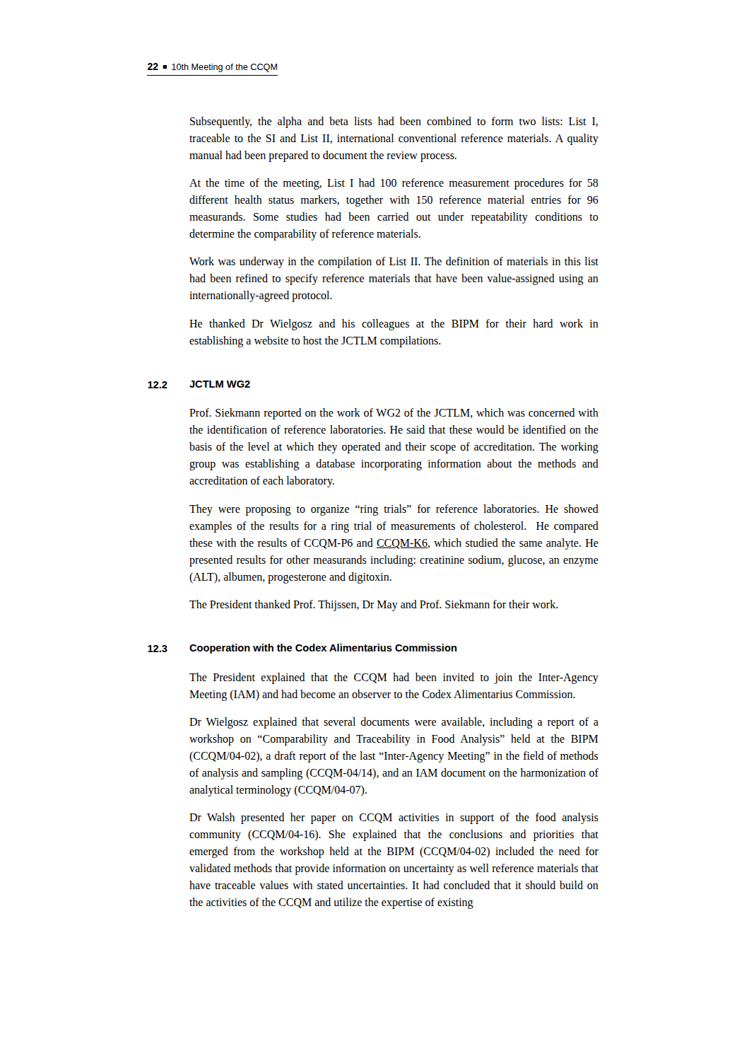22■10th Meeting of the CCQM
Subsequently, the alpha and beta lists had been combined to form two lists: List I, traceable to the SI and List II, international conventional reference materials. A quality manual had been prepared to document the review process.
At the time of the meeting, List I had 100 reference measurement procedures for 58 different health status markers, together with 150 reference material entries for 96 measurands. Some studies had been carried out under repeatability conditions to determine the comparability of reference materials.
Work was underway in the compilation of List II. The definition of materials in this list had been refined to specify reference materials that have been value-assigned using an internationally-agreed protocol.
He thanked Dr Wielgosz and his colleagues at the BIPM for their hard work in establishing a website to host the JCTLM compilations.
12.2
JCTLM WG2
Prof. Siekmann reported on the work of WG2 of the JCTLM, which was concerned with the identification of reference laboratories. He said that these would be identified on the basis of the level at which they operated and their scope of accreditation. The working group was establishing a database incorporating information about the methods and accreditation of each laboratory.
They were proposing to organize “ring trials” for reference laboratories. He showed examples of the results for a ring trial of measurements of cholesterol. He compared these with the results of CCQM-P6 and CCQM-K6, which studied the same analyte. He presented results for other measurands including: creatinine sodium, glucose, an enzyme (ALT), albumen, progesterone and digitoxin.
The President thanked Prof. Thijssen, Dr May and Prof. Siekmann for their work.
12.3
Cooperation with the Codex Alimentarius Commission
The President explained that the CCQM had been invited to join the Inter-Agency Meeting (IAM) and had become an observer to the Codex Alimentarius Commission.
Dr Wielgosz explained that several documents were available, including a report of a workshop on “Comparability and Traceability in Food Analysis” held at the BIPM (CCQM/04-02), a draft report of the last “Inter-Agency Meeting” in the field of methods of analysis and sampling (CCQM-04/14), and an IAM document on the harmonization of analytical terminology (CCQM/04-07).
Dr Walsh presented her paper on CCQM activities in support of the food analysis community (CCQM/04-16). She explained that the conclusions and priorities that emerged from the workshop held at the BIPM (CCQM/04-02) included the need for validated methods that provide information on uncertainty as well reference materials that have traceable values with stated uncertainties. It had concluded that it should build on the activities of the CCQM and utilize the expertise of existing